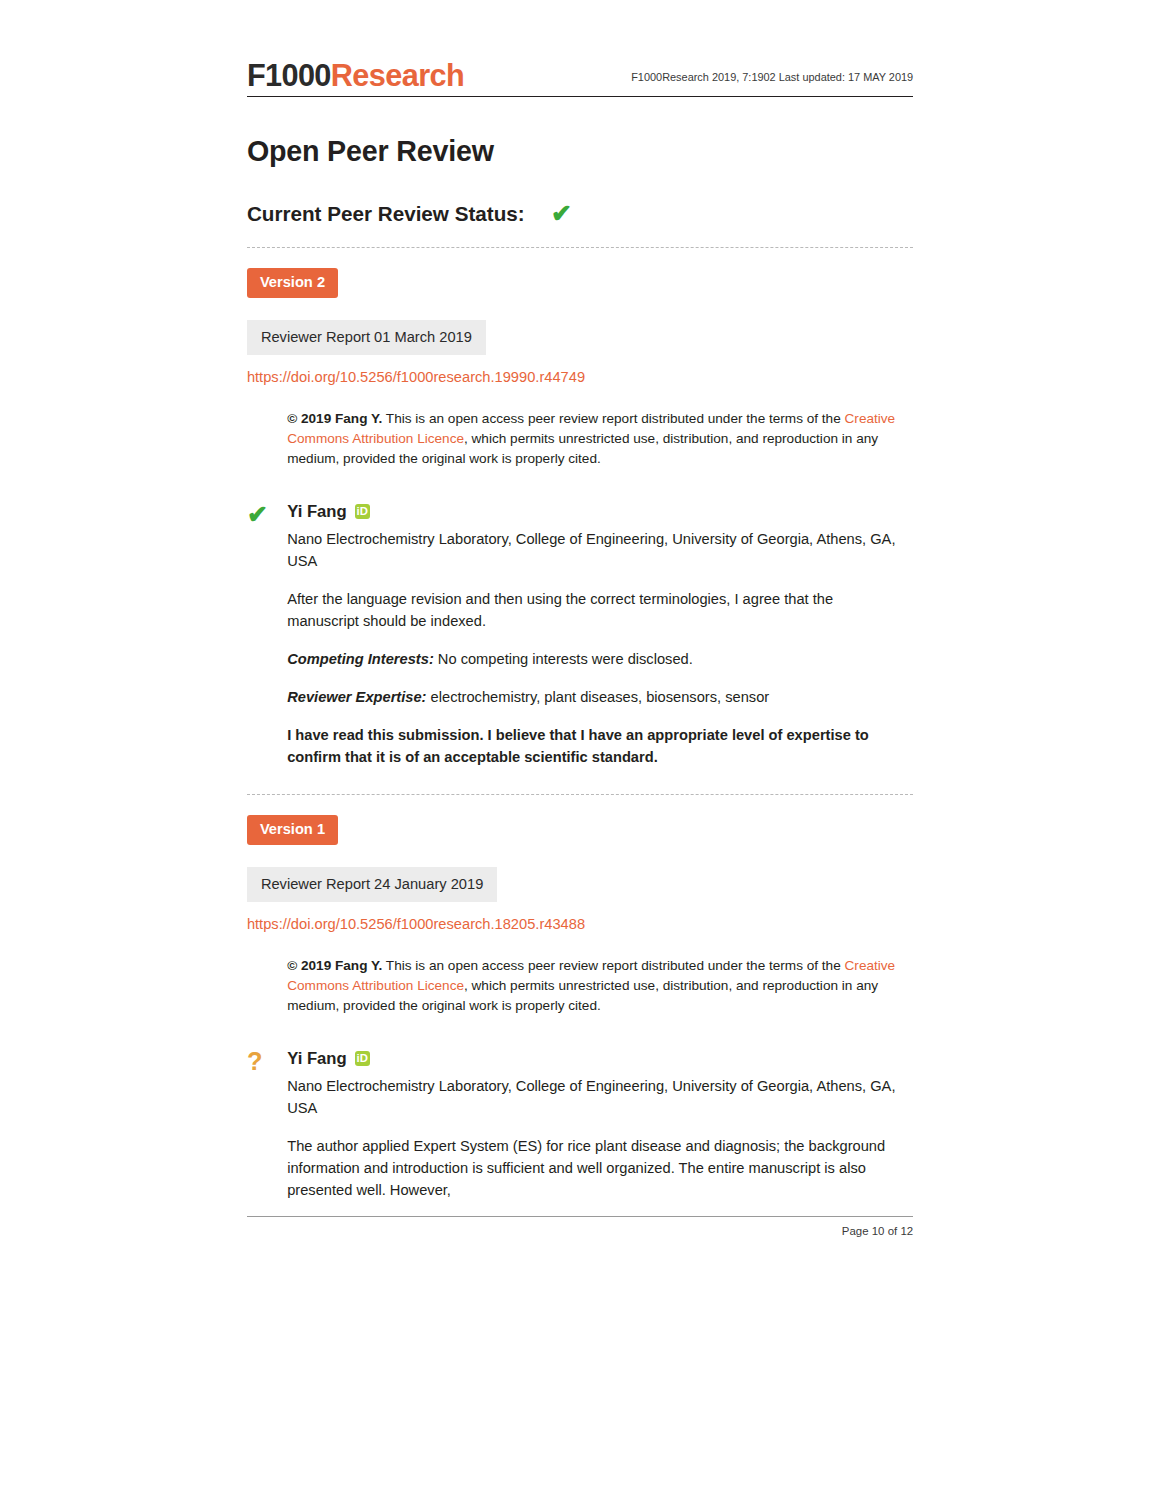F1000 Research
F1000Research 2019, 7:1902 Last updated: 17 MAY 2019
Open Peer Review
Current Peer Review Status:
✔
Version 2
Reviewer Report 01 March 2019
https://doi.org/10.5256/f1000research.19990.r44749
© 2019 Fang Y. This is an open access peer review report distributed under the terms of the Creative Commons Attribution Licence, which permits unrestricted use, distribution, and reproduction in any medium, provided the original work is properly cited.
✔
Yi Fang iD
Nano Electrochemistry Laboratory, College of Engineering, University of Georgia, Athens, GA, USA
After the language revision and then using the correct terminologies, I agree that the manuscript should be indexed.
Competing Interests: No competing interests were disclosed.
Reviewer Expertise: electrochemistry, plant diseases, biosensors, sensor
I have read this submission. I believe that I have an appropriate level of expertise to confirm that it is of an acceptable scientific standard.
Version 1
Reviewer Report 24 January 2019
https://doi.org/10.5256/f1000research.18205.r43488
© 2019 Fang Y. This is an open access peer review report distributed under the terms of the Creative Commons Attribution Licence, which permits unrestricted use, distribution, and reproduction in any medium, provided the original work is properly cited.
?
Yi Fang iD
Nano Electrochemistry Laboratory, College of Engineering, University of Georgia, Athens, GA, USA
The author applied Expert System (ES) for rice plant disease and diagnosis; the background information and introduction is sufficient and well organized. The entire manuscript is also presented well. However,
Page 10 of 12